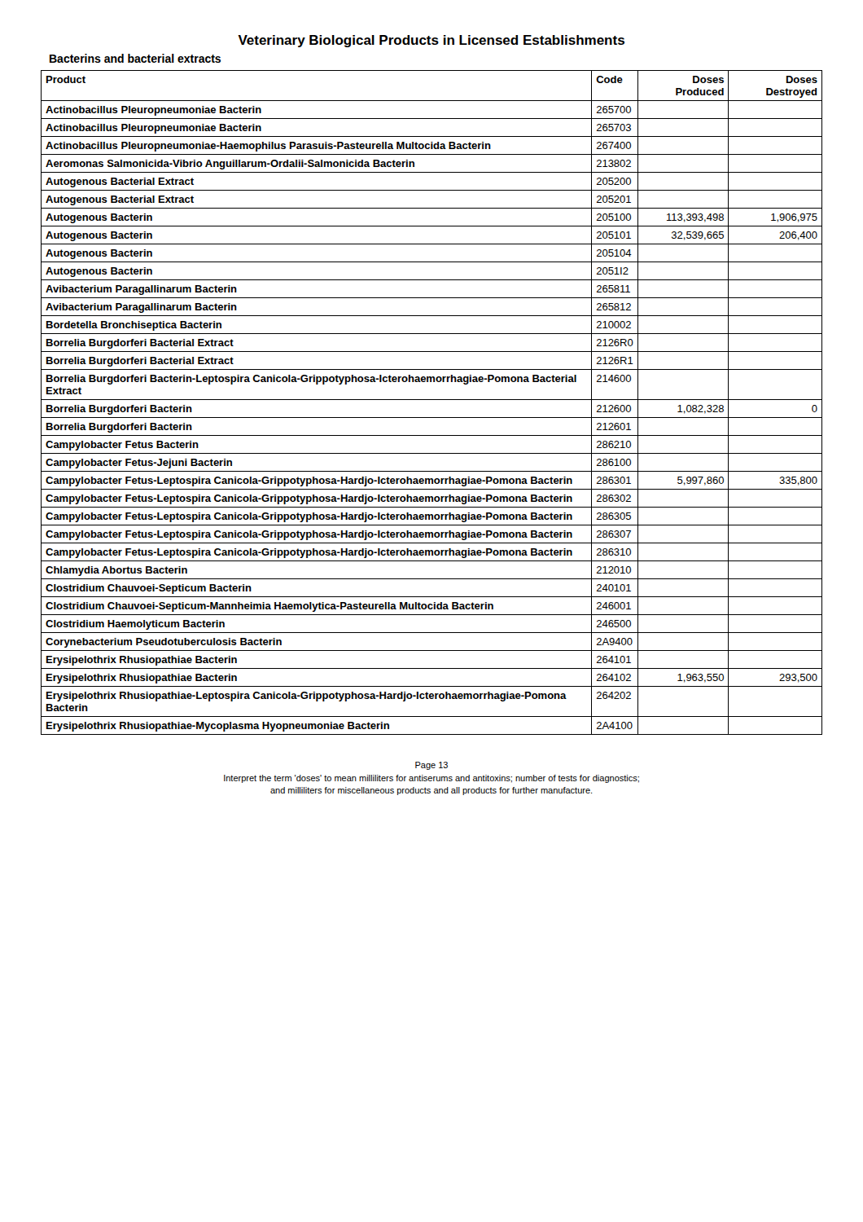Veterinary Biological Products in Licensed Establishments
Bacterins and bacterial extracts
| Product | Code | Doses Produced | Doses Destroyed |
| --- | --- | --- | --- |
| Actinobacillus Pleuropneumoniae Bacterin | 265700 | | |
| Actinobacillus Pleuropneumoniae Bacterin | 265703 | | |
| Actinobacillus Pleuropneumoniae-Haemophilus Parasuis-Pasteurella Multocida Bacterin | 267400 | | |
| Aeromonas Salmonicida-Vibrio Anguillarum-Ordalii-Salmonicida Bacterin | 213802 | | |
| Autogenous Bacterial Extract | 205200 | | |
| Autogenous Bacterial Extract | 205201 | | |
| Autogenous Bacterin | 205100 | 113,393,498 | 1,906,975 |
| Autogenous Bacterin | 205101 | 32,539,665 | 206,400 |
| Autogenous Bacterin | 205104 | | |
| Autogenous Bacterin | 2051I2 | | |
| Avibacterium Paragallinarum Bacterin | 265811 | | |
| Avibacterium Paragallinarum Bacterin | 265812 | | |
| Bordetella Bronchiseptica Bacterin | 210002 | | |
| Borrelia Burgdorferi Bacterial Extract | 2126R0 | | |
| Borrelia Burgdorferi Bacterial Extract | 2126R1 | | |
| Borrelia Burgdorferi Bacterin-Leptospira Canicola-Grippotyphosa-Icterohaemorrhagiae-Pomona Bacterial Extract | 214600 | | |
| Borrelia Burgdorferi Bacterin | 212600 | 1,082,328 | 0 |
| Borrelia Burgdorferi Bacterin | 212601 | | |
| Campylobacter Fetus Bacterin | 286210 | | |
| Campylobacter Fetus-Jejuni Bacterin | 286100 | | |
| Campylobacter Fetus-Leptospira Canicola-Grippotyphosa-Hardjo-Icterohaemorrhagiae-Pomona Bacterin | 286301 | 5,997,860 | 335,800 |
| Campylobacter Fetus-Leptospira Canicola-Grippotyphosa-Hardjo-Icterohaemorrhagiae-Pomona Bacterin | 286302 | | |
| Campylobacter Fetus-Leptospira Canicola-Grippotyphosa-Hardjo-Icterohaemorrhagiae-Pomona Bacterin | 286305 | | |
| Campylobacter Fetus-Leptospira Canicola-Grippotyphosa-Hardjo-Icterohaemorrhagiae-Pomona Bacterin | 286307 | | |
| Campylobacter Fetus-Leptospira Canicola-Grippotyphosa-Hardjo-Icterohaemorrhagiae-Pomona Bacterin | 286310 | | |
| Chlamydia Abortus Bacterin | 212010 | | |
| Clostridium Chauvoei-Septicum Bacterin | 240101 | | |
| Clostridium Chauvoei-Septicum-Mannheimia Haemolytica-Pasteurella Multocida Bacterin | 246001 | | |
| Clostridium Haemolyticum Bacterin | 246500 | | |
| Corynebacterium Pseudotuberculosis Bacterin | 2A9400 | | |
| Erysipelothrix Rhusiopathiae Bacterin | 264101 | | |
| Erysipelothrix Rhusiopathiae Bacterin | 264102 | 1,963,550 | 293,500 |
| Erysipelothrix Rhusiopathiae-Leptospira Canicola-Grippotyphosa-Hardjo-Icterohaemorrhagiae-Pomona Bacterin | 264202 | | |
| Erysipelothrix Rhusiopathiae-Mycoplasma Hyopneumoniae Bacterin | 2A4100 | | |
Page 13
Interpret the term 'doses' to mean milliliters for antiserums and antitoxins; number of tests for diagnostics;
and milliliters for miscellaneous products and all products for further manufacture.